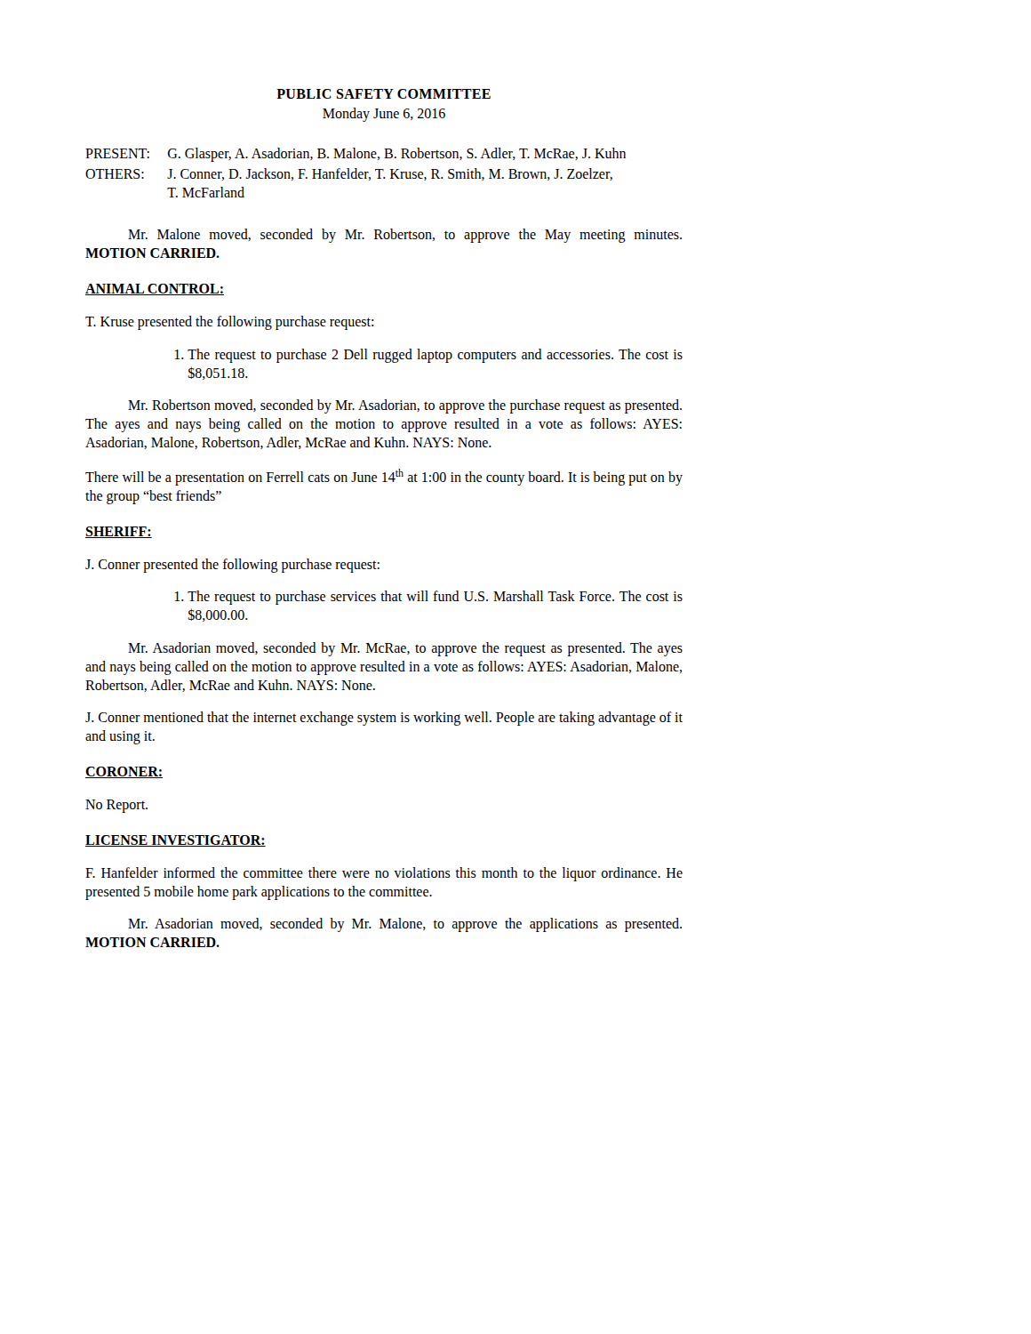PUBLIC SAFETY COMMITTEE
Monday June 6, 2016
| PRESENT: | G. Glasper, A. Asadorian, B. Malone, B. Robertson, S. Adler, T. McRae, J. Kuhn |
| OTHERS: | J. Conner, D. Jackson, F. Hanfelder, T. Kruse, R. Smith, M. Brown, J. Zoelzer, T. McFarland |
Mr. Malone moved, seconded by Mr. Robertson, to approve the May meeting minutes. MOTION CARRIED.
ANIMAL CONTROL:
T. Kruse presented the following purchase request:
The request to purchase 2 Dell rugged laptop computers and accessories. The cost is $8,051.18.
Mr. Robertson moved, seconded by Mr. Asadorian, to approve the purchase request as presented. The ayes and nays being called on the motion to approve resulted in a vote as follows: AYES: Asadorian, Malone, Robertson, Adler, McRae and Kuhn. NAYS: None.
There will be a presentation on Ferrell cats on June 14th at 1:00 in the county board. It is being put on by the group “best friends”
SHERIFF:
J. Conner presented the following purchase request:
The request to purchase services that will fund U.S. Marshall Task Force. The cost is $8,000.00.
Mr. Asadorian moved, seconded by Mr. McRae, to approve the request as presented. The ayes and nays being called on the motion to approve resulted in a vote as follows: AYES: Asadorian, Malone, Robertson, Adler, McRae and Kuhn. NAYS: None.
J. Conner mentioned that the internet exchange system is working well. People are taking advantage of it and using it.
CORONER:
No Report.
LICENSE INVESTIGATOR:
F. Hanfelder informed the committee there were no violations this month to the liquor ordinance. He presented 5 mobile home park applications to the committee.
Mr. Asadorian moved, seconded by Mr. Malone, to approve the applications as presented. MOTION CARRIED.